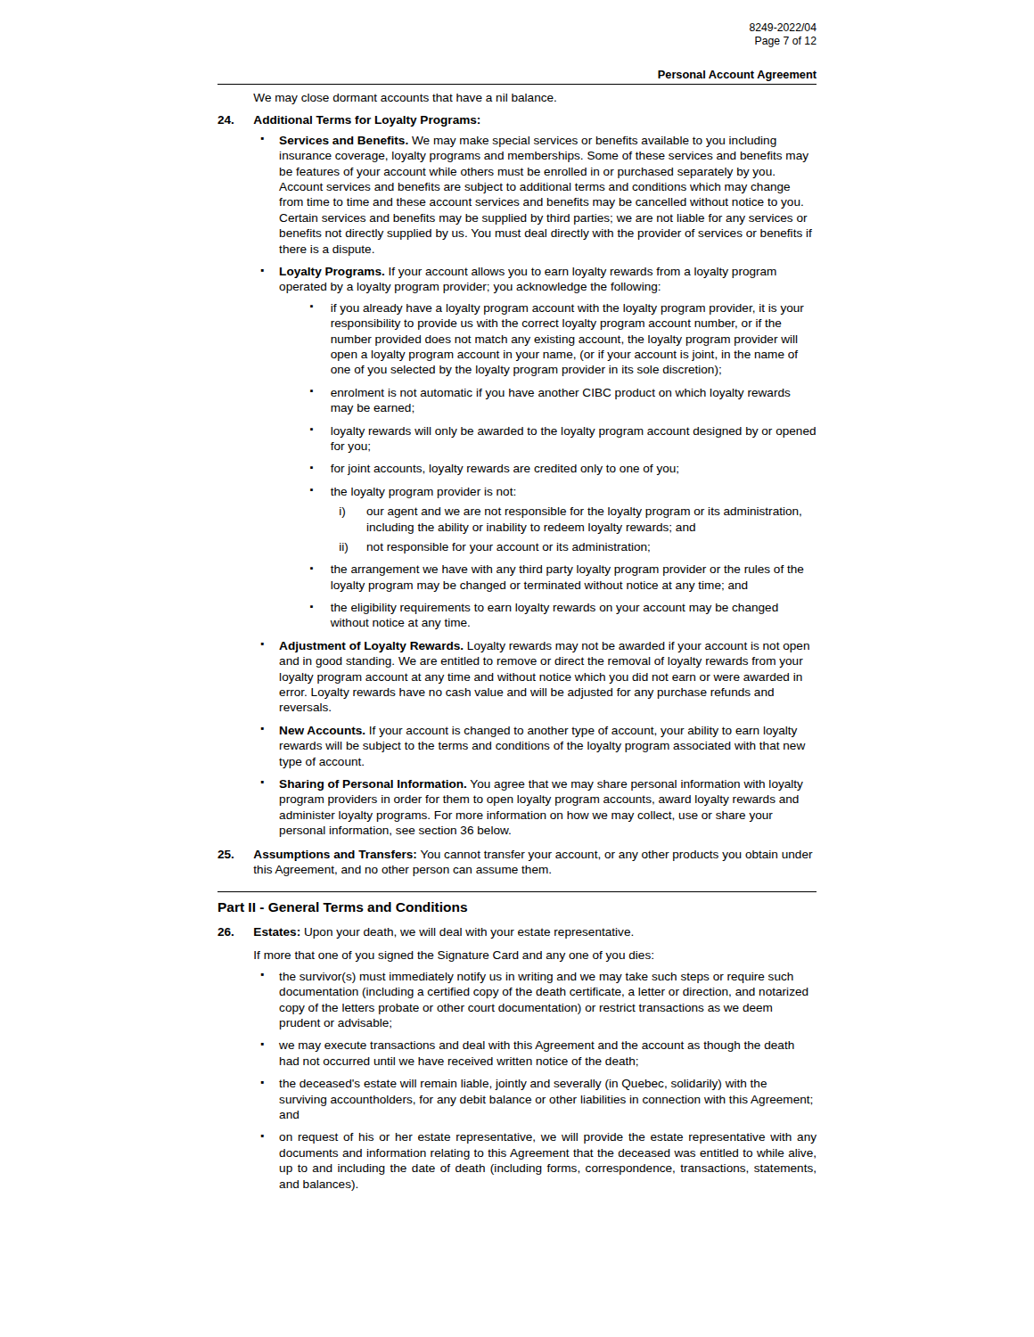8249-2022/04
Page 7 of 12
Personal Account Agreement
We may close dormant accounts that have a nil balance.
24. Additional Terms for Loyalty Programs:
Services and Benefits. We may make special services or benefits available to you including insurance coverage, loyalty programs and memberships. Some of these services and benefits may be features of your account while others must be enrolled in or purchased separately by you. Account services and benefits are subject to additional terms and conditions which may change from time to time and these account services and benefits may be cancelled without notice to you. Certain services and benefits may be supplied by third parties; we are not liable for any services or benefits not directly supplied by us. You must deal directly with the provider of services or benefits if there is a dispute.
Loyalty Programs. If your account allows you to earn loyalty rewards from a loyalty program operated by a loyalty program provider; you acknowledge the following:
if you already have a loyalty program account with the loyalty program provider, it is your responsibility to provide us with the correct loyalty program account number, or if the number provided does not match any existing account, the loyalty program provider will open a loyalty program account in your name, (or if your account is joint, in the name of one of you selected by the loyalty program provider in its sole discretion);
enrolment is not automatic if you have another CIBC product on which loyalty rewards may be earned;
loyalty rewards will only be awarded to the loyalty program account designed by or opened for you;
for joint accounts, loyalty rewards are credited only to one of you;
the loyalty program provider is not:
i) our agent and we are not responsible for the loyalty program or its administration, including the ability or inability to redeem loyalty rewards; and
ii) not responsible for your account or its administration;
the arrangement we have with any third party loyalty program provider or the rules of the loyalty program may be changed or terminated without notice at any time; and
the eligibility requirements to earn loyalty rewards on your account may be changed without notice at any time.
Adjustment of Loyalty Rewards. Loyalty rewards may not be awarded if your account is not open and in good standing. We are entitled to remove or direct the removal of loyalty rewards from your loyalty program account at any time and without notice which you did not earn or were awarded in error. Loyalty rewards have no cash value and will be adjusted for any purchase refunds and reversals.
New Accounts. If your account is changed to another type of account, your ability to earn loyalty rewards will be subject to the terms and conditions of the loyalty program associated with that new type of account.
Sharing of Personal Information. You agree that we may share personal information with loyalty program providers in order for them to open loyalty program accounts, award loyalty rewards and administer loyalty programs. For more information on how we may collect, use or share your personal information, see section 36 below.
25. Assumptions and Transfers: You cannot transfer your account, or any other products you obtain under this Agreement, and no other person can assume them.
Part II - General Terms and Conditions
26. Estates: Upon your death, we will deal with your estate representative.
If more that one of you signed the Signature Card and any one of you dies:
the survivor(s) must immediately notify us in writing and we may take such steps or require such documentation (including a certified copy of the death certificate, a letter or direction, and notarized copy of the letters probate or other court documentation) or restrict transactions as we deem prudent or advisable;
we may execute transactions and deal with this Agreement and the account as though the death had not occurred until we have received written notice of the death;
the deceased's estate will remain liable, jointly and severally (in Quebec, solidarily) with the surviving accountholders, for any debit balance or other liabilities in connection with this Agreement; and
on request of his or her estate representative, we will provide the estate representative with any documents and information relating to this Agreement that the deceased was entitled to while alive, up to and including the date of death (including forms, correspondence, transactions, statements, and balances).